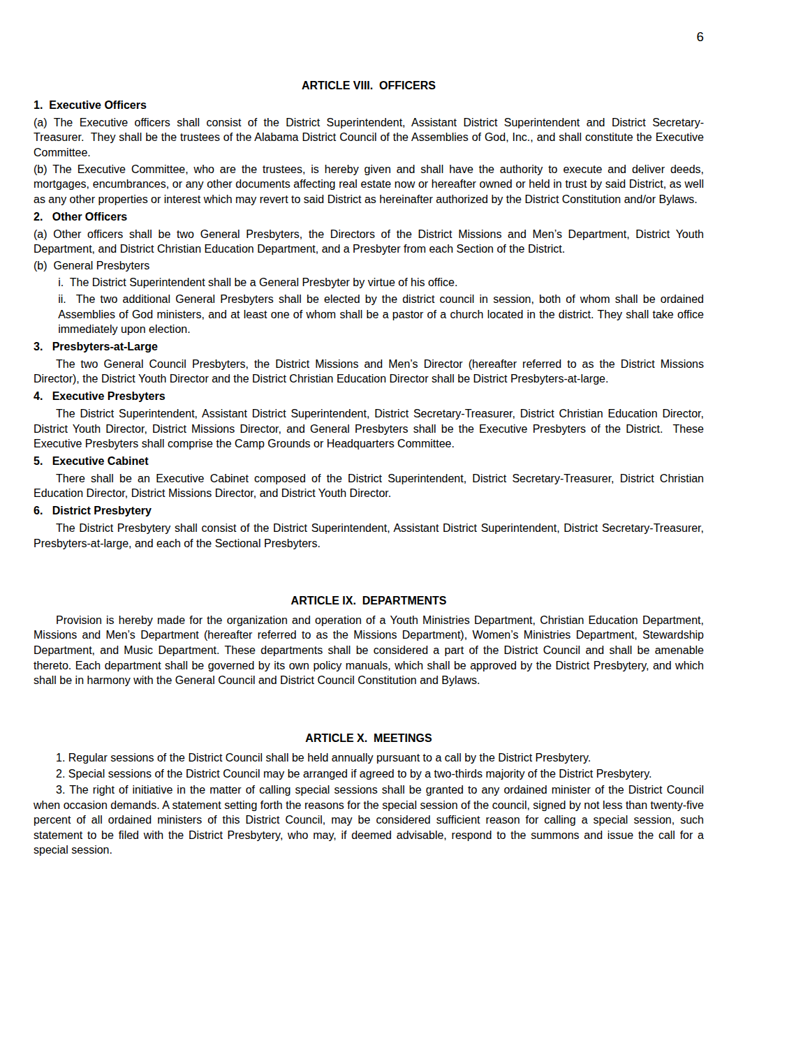6
ARTICLE VIII. OFFICERS
1. Executive Officers
(a) The Executive officers shall consist of the District Superintendent, Assistant District Superintendent and District Secretary-Treasurer. They shall be the trustees of the Alabama District Council of the Assemblies of God, Inc., and shall constitute the Executive Committee.
(b) The Executive Committee, who are the trustees, is hereby given and shall have the authority to execute and deliver deeds, mortgages, encumbrances, or any other documents affecting real estate now or hereafter owned or held in trust by said District, as well as any other properties or interest which may revert to said District as hereinafter authorized by the District Constitution and/or Bylaws.
2. Other Officers
(a) Other officers shall be two General Presbyters, the Directors of the District Missions and Men’s Department, District Youth Department, and District Christian Education Department, and a Presbyter from each Section of the District.
(b) General Presbyters
i. The District Superintendent shall be a General Presbyter by virtue of his office.
ii. The two additional General Presbyters shall be elected by the district council in session, both of whom shall be ordained Assemblies of God ministers, and at least one of whom shall be a pastor of a church located in the district. They shall take office immediately upon election.
3. Presbyters-at-Large
The two General Council Presbyters, the District Missions and Men’s Director (hereafter referred to as the District Missions Director), the District Youth Director and the District Christian Education Director shall be District Presbyters-at-large.
4. Executive Presbyters
The District Superintendent, Assistant District Superintendent, District Secretary-Treasurer, District Christian Education Director, District Youth Director, District Missions Director, and General Presbyters shall be the Executive Presbyters of the District. These Executive Presbyters shall comprise the Camp Grounds or Headquarters Committee.
5. Executive Cabinet
There shall be an Executive Cabinet composed of the District Superintendent, District Secretary-Treasurer, District Christian Education Director, District Missions Director, and District Youth Director.
6. District Presbytery
The District Presbytery shall consist of the District Superintendent, Assistant District Superintendent, District Secretary-Treasurer, Presbyters-at-large, and each of the Sectional Presbyters.
ARTICLE IX. DEPARTMENTS
Provision is hereby made for the organization and operation of a Youth Ministries Department, Christian Education Department, Missions and Men’s Department (hereafter referred to as the Missions Department), Women’s Ministries Department, Stewardship Department, and Music Department. These departments shall be considered a part of the District Council and shall be amenable thereto. Each department shall be governed by its own policy manuals, which shall be approved by the District Presbytery, and which shall be in harmony with the General Council and District Council Constitution and Bylaws.
ARTICLE X. MEETINGS
1. Regular sessions of the District Council shall be held annually pursuant to a call by the District Presbytery.
2. Special sessions of the District Council may be arranged if agreed to by a two-thirds majority of the District Presbytery.
3. The right of initiative in the matter of calling special sessions shall be granted to any ordained minister of the District Council when occasion demands. A statement setting forth the reasons for the special session of the council, signed by not less than twenty-five percent of all ordained ministers of this District Council, may be considered sufficient reason for calling a special session, such statement to be filed with the District Presbytery, who may, if deemed advisable, respond to the summons and issue the call for a special session.